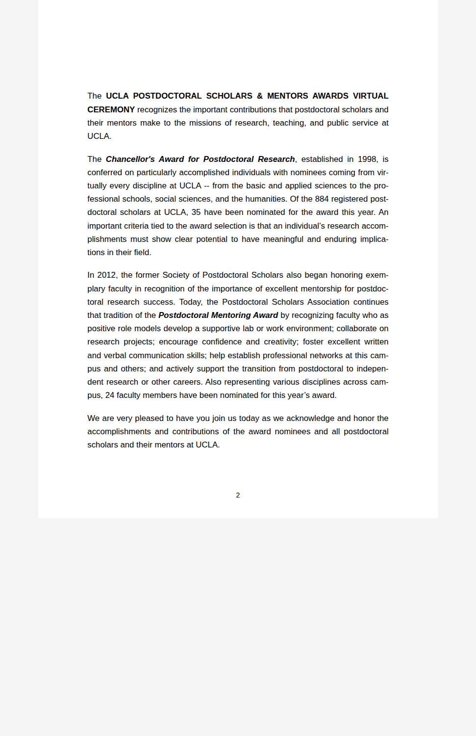The UCLA POSTDOCTORAL SCHOLARS & MENTORS AWARDS VIRTUAL CEREMONY recognizes the important contributions that postdoctoral scholars and their mentors make to the missions of research, teaching, and public service at UCLA.
The Chancellor's Award for Postdoctoral Research, established in 1998, is conferred on particularly accomplished individuals with nominees coming from virtually every discipline at UCLA -- from the basic and applied sciences to the professional schools, social sciences, and the humanities. Of the 884 registered postdoctoral scholars at UCLA, 35 have been nominated for the award this year. An important criteria tied to the award selection is that an individual’s research accomplishments must show clear potential to have meaningful and enduring implications in their field.
In 2012, the former Society of Postdoctoral Scholars also began honoring exemplary faculty in recognition of the importance of excellent mentorship for postdoctoral research success. Today, the Postdoctoral Scholars Association continues that tradition of the Postdoctoral Mentoring Award by recognizing faculty who as positive role models develop a supportive lab or work environment; collaborate on research projects; encourage confidence and creativity; foster excellent written and verbal communication skills; help establish professional networks at this campus and others; and actively support the transition from postdoctoral to independent research or other careers. Also representing various disciplines across campus, 24 faculty members have been nominated for this year’s award.
We are very pleased to have you join us today as we acknowledge and honor the accomplishments and contributions of the award nominees and all postdoctoral scholars and their mentors at UCLA.
2